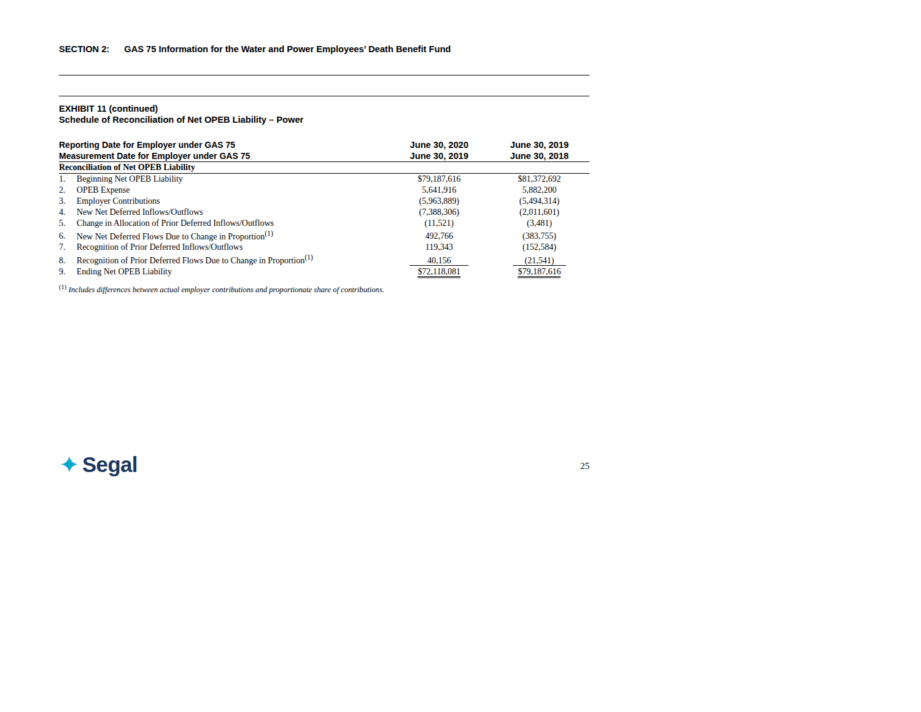SECTION 2: GAS 75 Information for the Water and Power Employees’ Death Benefit Fund
EXHIBIT 11 (continued)
Schedule of Reconciliation of Net OPEB Liability – Power
| Reporting Date for Employer under GAS 75 | June 30, 2020 | June 30, 2019 |
| Measurement Date for Employer under GAS 75 | June 30, 2019 | June 30, 2018 |
| Reconciliation of Net OPEB Liability | | |
| 1. | Beginning Net OPEB Liability | $79,187,616 | $81,372,692 |
| 2. | OPEB Expense | 5,641,916 | 5,882,200 |
| 3. | Employer Contributions | (5,963,889) | (5,494,314) |
| 4. | New Net Deferred Inflows/Outflows | (7,388,306) | (2,011,601) |
| 5. | Change in Allocation of Prior Deferred Inflows/Outflows | (11,521) | (3,481) |
| 6. | New Net Deferred Flows Due to Change in Proportion (1) | 492,766 | (383,755) |
| 7. | Recognition of Prior Deferred Inflows/Outflows | 119,343 | (152,584) |
| 8. | Recognition of Prior Deferred Flows Due to Change in Proportion (1) | 40,156 | (21,541) |
| 9. | Ending Net OPEB Liability | $72,118,081 | $79,187,616 |
(1) Includes differences between actual employer contributions and proportionate share of contributions.
✦Segal
25